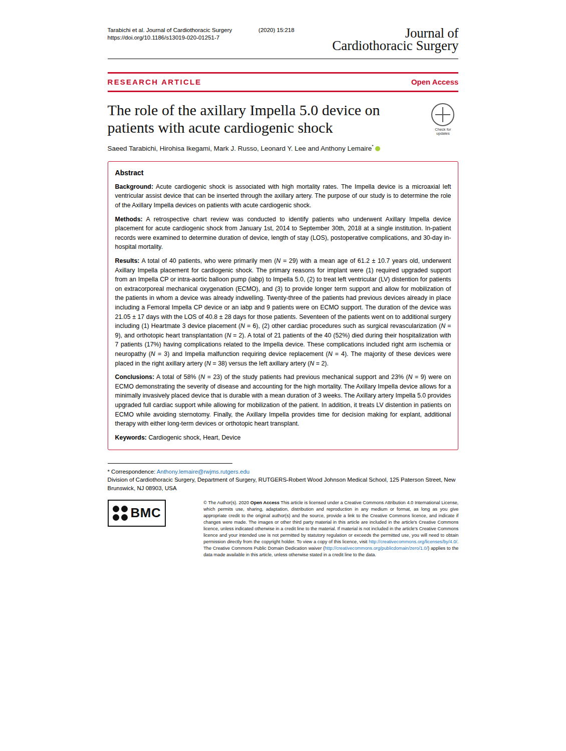Tarabichi et al. Journal of Cardiothoracic Surgery(2020) 15:218 https://doi.org/10.1186/s13019-020-01251-7
Journal of Cardiothoracic Surgery
Research Article
Open Access
The role of the axillary Impella 5.0 device on patients with acute cardiogenic shock
Check for
updates
Saeed Tarabichi, Hirohisa Ikegami, Mark J. Russo, Leonard Y. Lee and Anthony Lemaire*
Abstract
Background: Acute cardiogenic shock is associated with high mortality rates. The Impella device is a microaxial left ventricular assist device that can be inserted through the axillary artery. The purpose of our study is to determine the role of the Axillary Impella devices on patients with acute cardiogenic shock.
Methods: A retrospective chart review was conducted to identify patients who underwent Axillary Impella device placement for acute cardiogenic shock from January 1st, 2014 to September 30th, 2018 at a single institution. In-patient records were examined to determine duration of device, length of stay (LOS), postoperative complications, and 30-day in-hospital mortality.
Results: A total of 40 patients, who were primarily men (N = 29) with a mean age of 61.2 ± 10.7 years old, underwent Axillary Impella placement for cardiogenic shock. The primary reasons for implant were (1) required upgraded support from an Impella CP or intra-aortic balloon pump (iabp) to Impella 5.0, (2) to treat left ventricular (LV) distention for patients on extracorporeal mechanical oxygenation (ECMO), and (3) to provide longer term support and allow for mobilization of the patients in whom a device was already indwelling. Twenty-three of the patients had previous devices already in place including a Femoral Impella CP device or an iabp and 9 patients were on ECMO support. The duration of the device was 21.05 ± 17 days with the LOS of 40.8 ± 28 days for those patients. Seventeen of the patients went on to additional surgery including (1) Heartmate 3 device placement (N = 6), (2) other cardiac procedures such as surgical revascularization (N = 9), and orthotopic heart transplantation (N = 2). A total of 21 patients of the 40 (52%) died during their hospitalization with 7 patients (17%) having complications related to the Impella device. These complications included right arm ischemia or neuropathy (N = 3) and Impella malfunction requiring device replacement (N = 4). The majority of these devices were placed in the right axillary artery (N = 38) versus the left axillary artery (N = 2).
Conclusions: A total of 58% (N = 23) of the study patients had previous mechanical support and 23% (N = 9) were on ECMO demonstrating the severity of disease and accounting for the high mortality. The Axillary Impella device allows for a minimally invasively placed device that is durable with a mean duration of 3 weeks. The Axillary artery Impella 5.0 provides upgraded full cardiac support while allowing for mobilization of the patient. In addition, it treats LV distention in patients on ECMO while avoiding sternotomy. Finally, the Axillary Impella provides time for decision making for explant, additional therapy with either long-term devices or orthotopic heart transplant.
Keywords: Cardiogenic shock, Heart, Device
* Correspondence: Anthony.lemaire@rwjms.rutgers.edu
Division of Cardiothoracic Surgery, Department of Surgery, RUTGERS-Robert Wood Johnson Medical School, 125 Paterson Street, New Brunswick, NJ 08903, USA
BMC
© The Author(s). 2020 Open Access This article is licensed under a Creative Commons Attribution 4.0 International License, which permits use, sharing, adaptation, distribution and reproduction in any medium or format, as long as you give appropriate credit to the original author(s) and the source, provide a link to the Creative Commons licence, and indicate if changes were made. The images or other third party material in this article are included in the article's Creative Commons licence, unless indicated otherwise in a credit line to the material. If material is not included in the article's Creative Commons licence and your intended use is not permitted by statutory regulation or exceeds the permitted use, you will need to obtain permission directly from the copyright holder. To view a copy of this licence, visit http://creativecommons.org/licenses/by/4.0/. The Creative Commons Public Domain Dedication waiver (http://creativecommons.org/publicdomain/zero/1.0/) applies to the data made available in this article, unless otherwise stated in a credit line to the data.